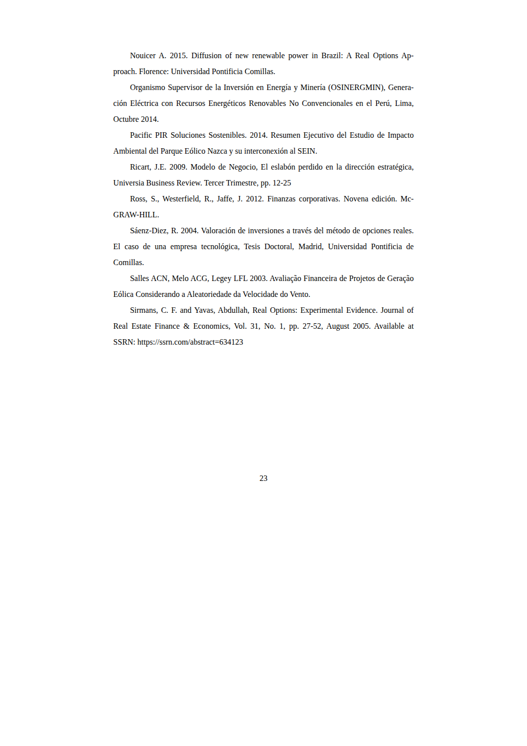Nouicer A. 2015. Diffusion of new renewable power in Brazil: A Real Options Approach. Florence: Universidad Pontificia Comillas.
Organismo Supervisor de la Inversión en Energía y Minería (OSINERGMIN), Generación Eléctrica con Recursos Energéticos Renovables No Convencionales en el Perú, Lima, Octubre 2014.
Pacific PIR Soluciones Sostenibles. 2014. Resumen Ejecutivo del Estudio de Impacto Ambiental del Parque Eólico Nazca y su interconexión al SEIN.
Ricart, J.E. 2009. Modelo de Negocio, El eslabón perdido en la dirección estratégica, Universia Business Review. Tercer Trimestre, pp. 12-25
Ross, S., Westerfield, R., Jaffe, J. 2012. Finanzas corporativas. Novena edición. McGRAW-HILL.
Sáenz-Diez, R. 2004. Valoración de inversiones a través del método de opciones reales. El caso de una empresa tecnológica, Tesis Doctoral, Madrid, Universidad Pontificia de Comillas.
Salles ACN, Melo ACG, Legey LFL 2003. Avaliação Financeira de Projetos de Geração Eólica Considerando a Aleatoriedade da Velocidade do Vento.
Sirmans, C. F. and Yavas, Abdullah, Real Options: Experimental Evidence. Journal of Real Estate Finance & Economics, Vol. 31, No. 1, pp. 27-52, August 2005. Available at SSRN: https://ssrn.com/abstract=634123
23